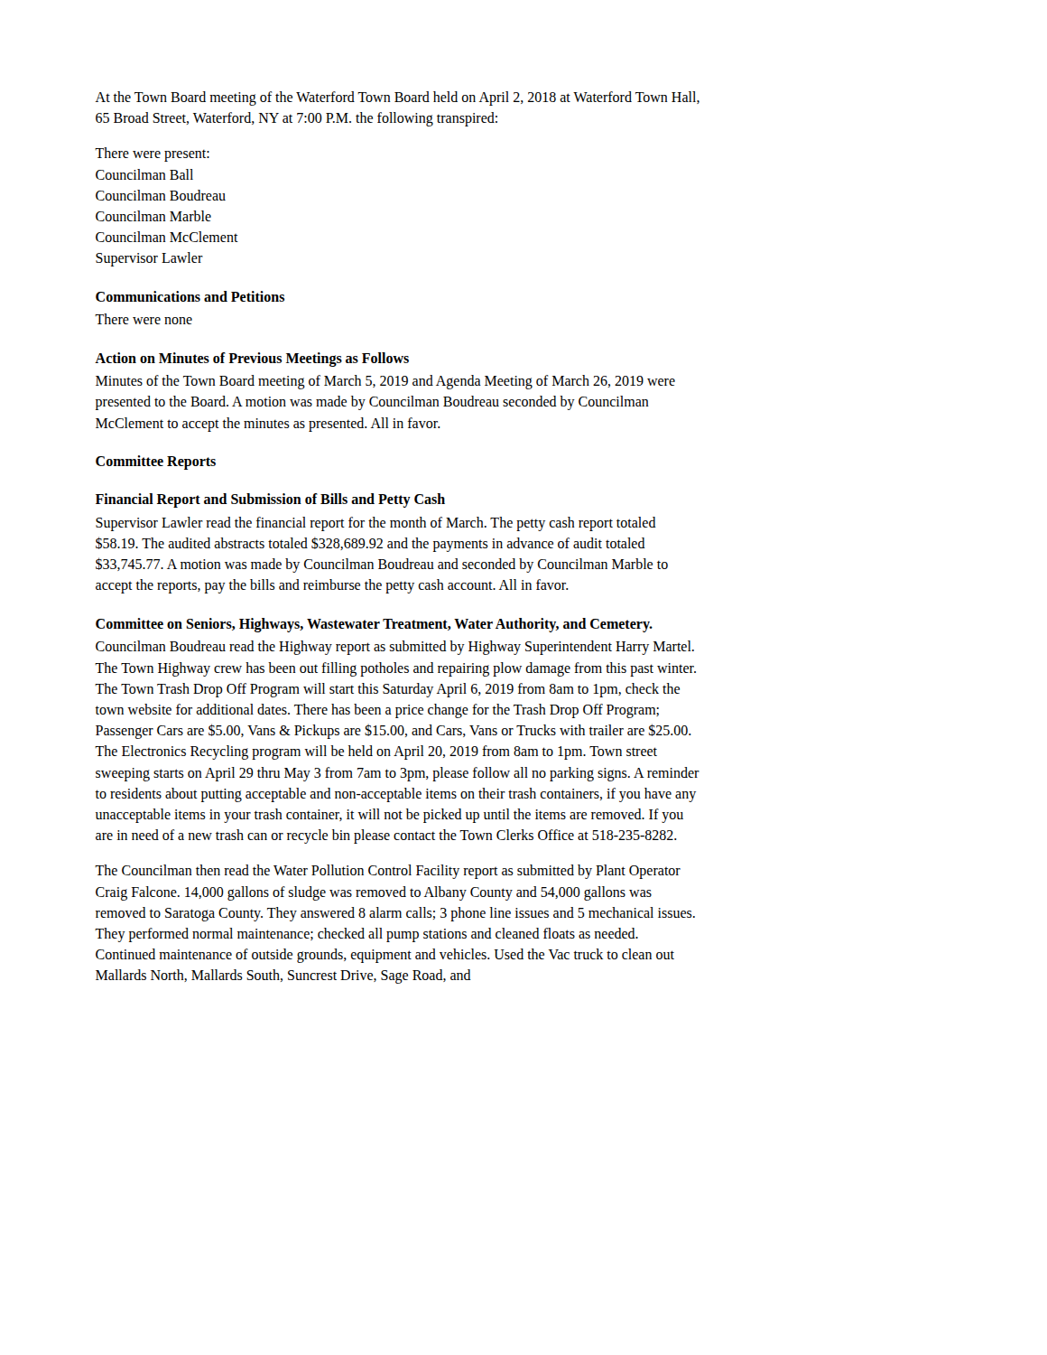At the Town Board meeting of the Waterford Town Board held on April 2, 2018 at Waterford Town Hall, 65 Broad Street, Waterford, NY at 7:00 P.M. the following transpired:
There were present:
Councilman Ball
Councilman Boudreau
Councilman Marble
Councilman McClement
Supervisor Lawler
Communications and Petitions
There were none
Action on Minutes of Previous Meetings as Follows
Minutes of the Town Board meeting of March 5, 2019 and Agenda Meeting of March 26, 2019 were presented to the Board. A motion was made by Councilman Boudreau seconded by Councilman McClement to accept the minutes as presented. All in favor.
Committee Reports
Financial Report and Submission of Bills and Petty Cash
Supervisor Lawler read the financial report for the month of March. The petty cash report totaled $58.19. The audited abstracts totaled $328,689.92 and the payments in advance of audit totaled $33,745.77. A motion was made by Councilman Boudreau and seconded by Councilman Marble to accept the reports, pay the bills and reimburse the petty cash account. All in favor.
Committee on Seniors, Highways, Wastewater Treatment, Water Authority, and Cemetery.
Councilman Boudreau read the Highway report as submitted by Highway Superintendent Harry Martel. The Town Highway crew has been out filling potholes and repairing plow damage from this past winter. The Town Trash Drop Off Program will start this Saturday April 6, 2019 from 8am to 1pm, check the town website for additional dates. There has been a price change for the Trash Drop Off Program; Passenger Cars are $5.00, Vans & Pickups are $15.00, and Cars, Vans or Trucks with trailer are $25.00. The Electronics Recycling program will be held on April 20, 2019 from 8am to 1pm. Town street sweeping starts on April 29 thru May 3 from 7am to 3pm, please follow all no parking signs. A reminder to residents about putting acceptable and non-acceptable items on their trash containers, if you have any unacceptable items in your trash container, it will not be picked up until the items are removed. If you are in need of a new trash can or recycle bin please contact the Town Clerks Office at 518-235-8282.
The Councilman then read the Water Pollution Control Facility report as submitted by Plant Operator Craig Falcone. 14,000 gallons of sludge was removed to Albany County and 54,000 gallons was removed to Saratoga County. They answered 8 alarm calls; 3 phone line issues and 5 mechanical issues. They performed normal maintenance; checked all pump stations and cleaned floats as needed. Continued maintenance of outside grounds, equipment and vehicles. Used the Vac truck to clean out Mallards North, Mallards South, Suncrest Drive, Sage Road, and